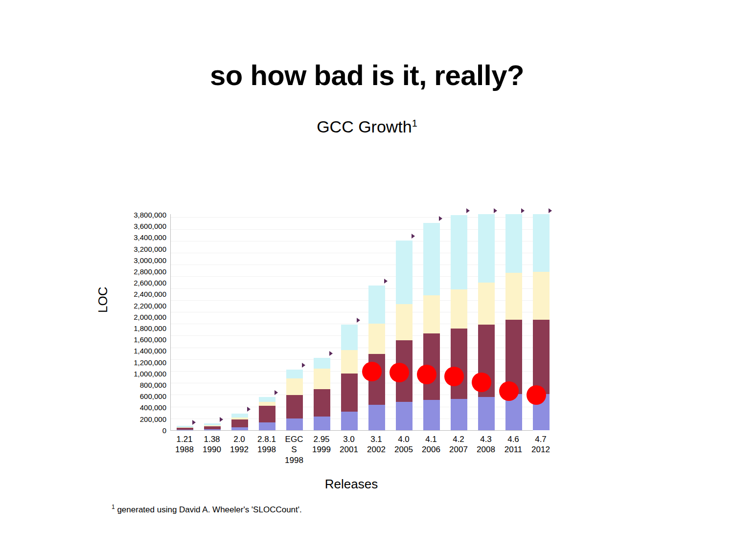so how bad is it, really?
GCC Growth1
LOC
3,800,000
3,600,000
3,400,000
3,200,000
3,000,000
2,800,000
2,600,000
2,400,000
2,200,000
2,000,000
1,800,000
1,600,000
1,400,000
1,200,000
1,000,000
800,000
600,000
400,000
200,000
0
1.21
1988
1.38
1990
2.0
1992
2.8.1
1998
EGC
S
1998
2.95
1999
3.0
2001
3.1
2002
4.0
2005
4.1
2006
4.2
2007
4.3
2008
4.6
2011
4.7
2012
Releases
1 generated using David A. Wheeler's 'SLOCCount'.